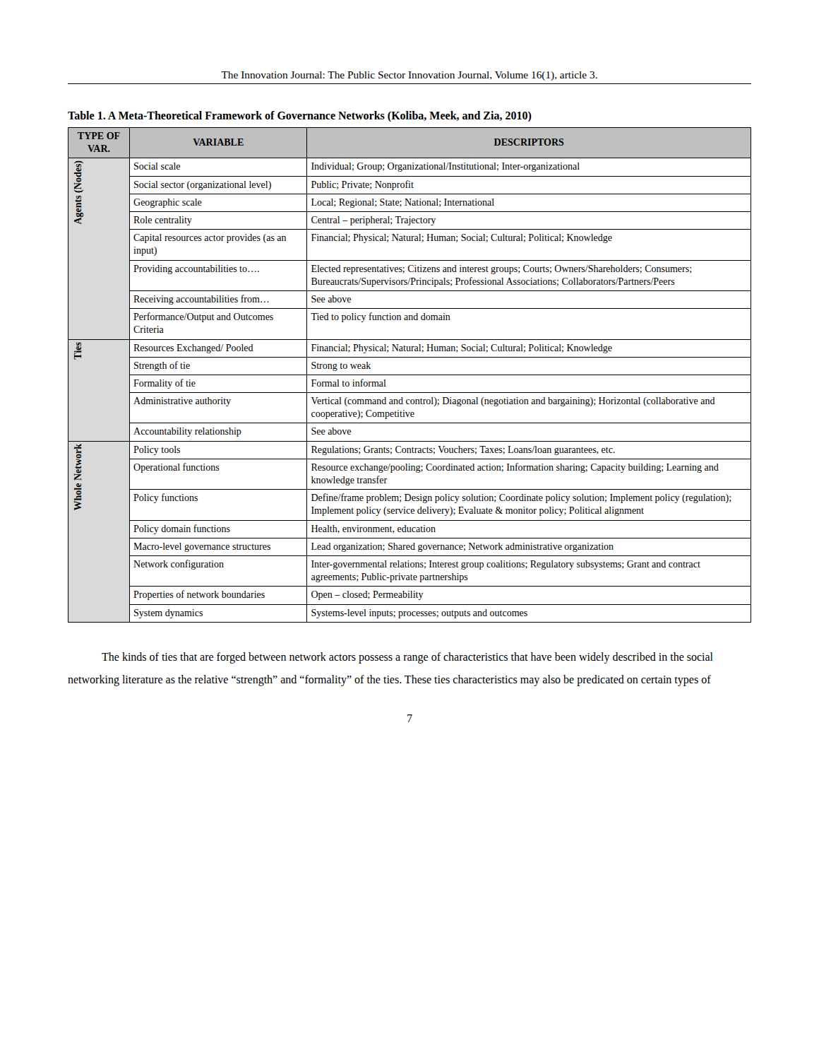The Innovation Journal: The Public Sector Innovation Journal, Volume 16(1), article 3.
Table 1. A Meta-Theoretical Framework of Governance Networks (Koliba, Meek, and Zia, 2010)
| TYPE OF VAR. | VARIABLE | DESCRIPTORS |
| --- | --- | --- |
| Agents (Nodes) | Social scale | Individual; Group; Organizational/Institutional; Inter-organizational |
| Social sector (organizational level) | Public; Private; Nonprofit |
| Geographic scale | Local; Regional; State; National; International |
| Role centrality | Central – peripheral; Trajectory |
| Capital resources actor provides (as an input) | Financial; Physical; Natural; Human; Social; Cultural; Political; Knowledge |
| Providing accountabilities to…. | Elected representatives; Citizens and interest groups; Courts; Owners/Shareholders; Consumers; Bureaucrats/Supervisors/Principals; Professional Associations; Collaborators/Partners/Peers |
| Receiving accountabilities from… | See above |
| Performance/Output and Outcomes Criteria | Tied to policy function and domain |
| Ties | Resources Exchanged/ Pooled | Financial; Physical; Natural; Human; Social; Cultural; Political; Knowledge |
| Strength of tie | Strong to weak |
| Formality of tie | Formal to informal |
| Administrative authority | Vertical (command and control); Diagonal (negotiation and bargaining); Horizontal (collaborative and cooperative); Competitive |
| Accountability relationship | See above |
| Whole Network | Policy tools | Regulations; Grants; Contracts; Vouchers; Taxes; Loans/loan guarantees, etc. |
| Operational functions | Resource exchange/pooling; Coordinated action; Information sharing; Capacity building; Learning and knowledge transfer |
| Policy functions | Define/frame problem; Design policy solution; Coordinate policy solution; Implement policy (regulation); Implement policy (service delivery); Evaluate & monitor policy; Political alignment |
| Policy domain functions | Health, environment, education |
| Macro-level governance structures | Lead organization; Shared governance; Network administrative organization |
| Network configuration | Inter-governmental relations; Interest group coalitions; Regulatory subsystems; Grant and contract agreements; Public-private partnerships |
| Properties of network boundaries | Open – closed; Permeability |
| System dynamics | Systems-level inputs; processes; outputs and outcomes |
The kinds of ties that are forged between network actors possess a range of characteristics that have been widely described in the social networking literature as the relative “strength” and “formality” of the ties. These ties characteristics may also be predicated on certain types of
7